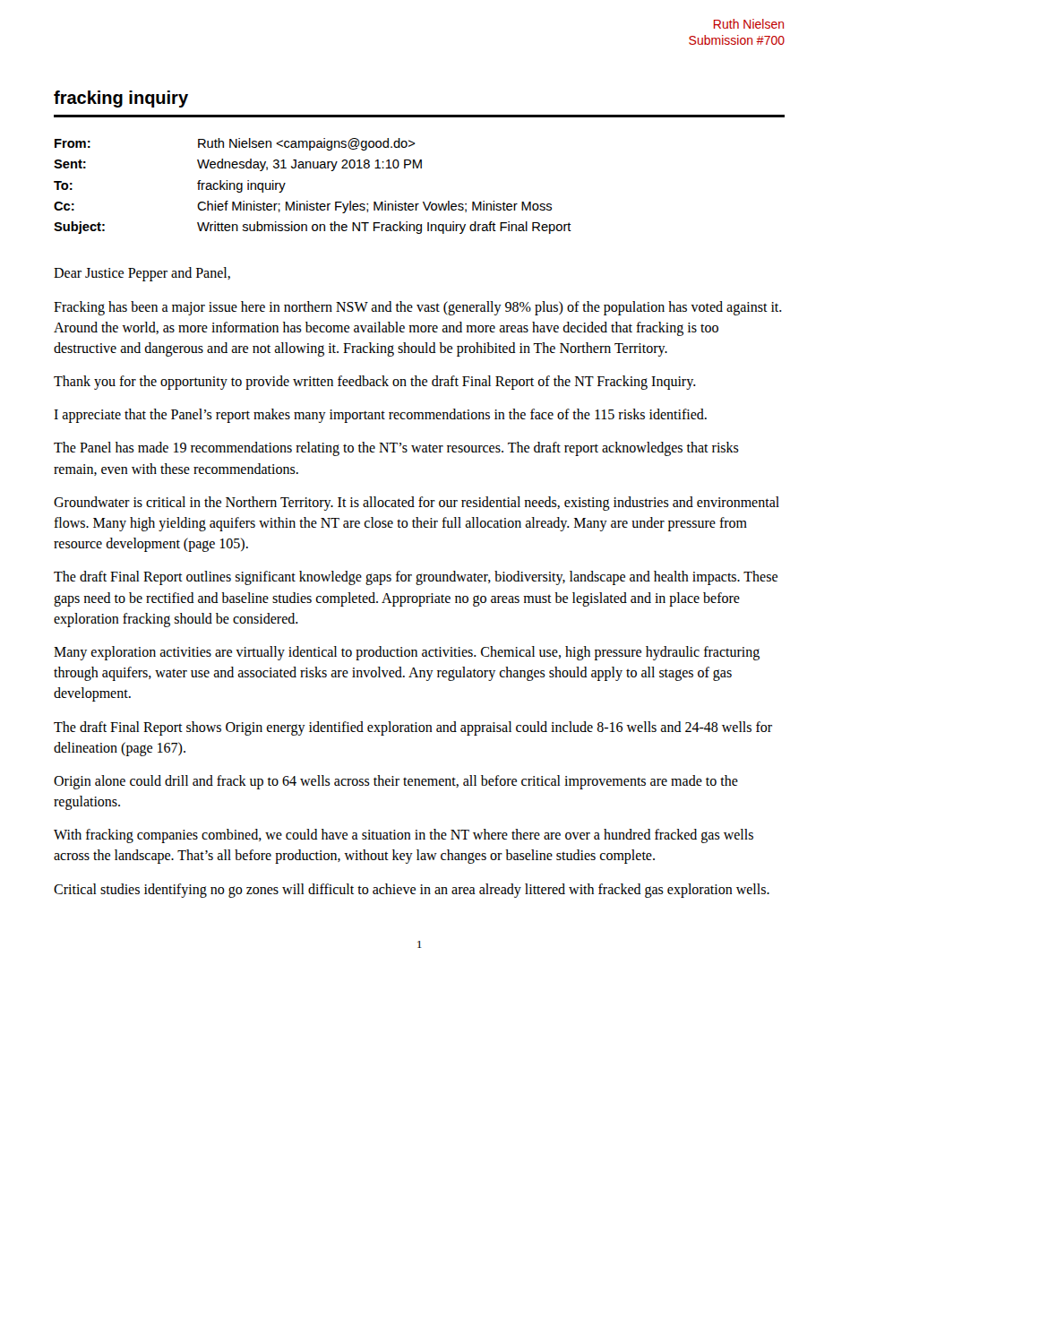Ruth Nielsen
Submission #700
fracking inquiry
| From: | Ruth Nielsen <campaigns@good.do> |
| Sent: | Wednesday, 31 January 2018 1:10 PM |
| To: | fracking inquiry |
| Cc: | Chief Minister; Minister Fyles; Minister Vowles; Minister Moss |
| Subject: | Written submission on the NT Fracking Inquiry draft Final Report |
Dear Justice Pepper and Panel,
Fracking has been a major issue here in northern NSW and the vast (generally 98% plus) of the population has voted against it. Around the world, as more information has become available more and more areas have decided that fracking is too destructive and dangerous and are not allowing it. Fracking should be prohibited in The Northern Territory.
Thank you for the opportunity to provide written feedback on the draft Final Report of the NT Fracking Inquiry.
I appreciate that the Panel’s report makes many important recommendations in the face of the 115 risks identified.
The Panel has made 19 recommendations relating to the NT’s water resources. The draft report acknowledges that risks remain, even with these recommendations.
Groundwater is critical in the Northern Territory. It is allocated for our residential needs, existing industries and environmental flows. Many high yielding aquifers within the NT are close to their full allocation already. Many are under pressure from resource development (page 105).
The draft Final Report outlines significant knowledge gaps for groundwater, biodiversity, landscape and health impacts. These gaps need to be rectified and baseline studies completed. Appropriate no go areas must be legislated and in place before exploration fracking should be considered.
Many exploration activities are virtually identical to production activities. Chemical use, high pressure hydraulic fracturing through aquifers, water use and associated risks are involved. Any regulatory changes should apply to all stages of gas development.
The draft Final Report shows Origin energy identified exploration and appraisal could include 8-16 wells and 24-48 wells for delineation (page 167).
Origin alone could drill and frack up to 64 wells across their tenement, all before critical improvements are made to the regulations.
With fracking companies combined, we could have a situation in the NT where there are over a hundred fracked gas wells across the landscape. That’s all before production, without key law changes or baseline studies complete.
Critical studies identifying no go zones will difficult to achieve in an area already littered with fracked gas exploration wells.
1